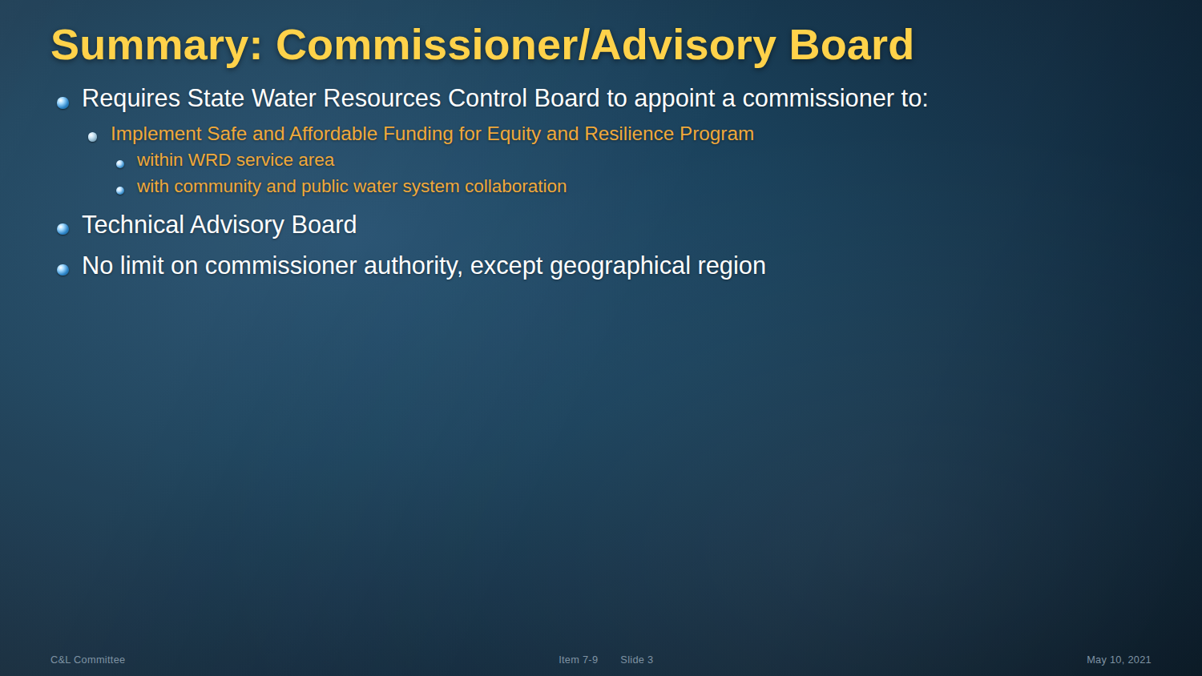Summary: Commissioner/Advisory Board
Requires State Water Resources Control Board to appoint a commissioner to:
Implement Safe and Affordable Funding for Equity and Resilience Program
within WRD service area
with community and public water system collaboration
Technical Advisory Board
No limit on commissioner authority, except geographical region
C&L Committee
Item 7-9 Slide 3
May 10, 2021